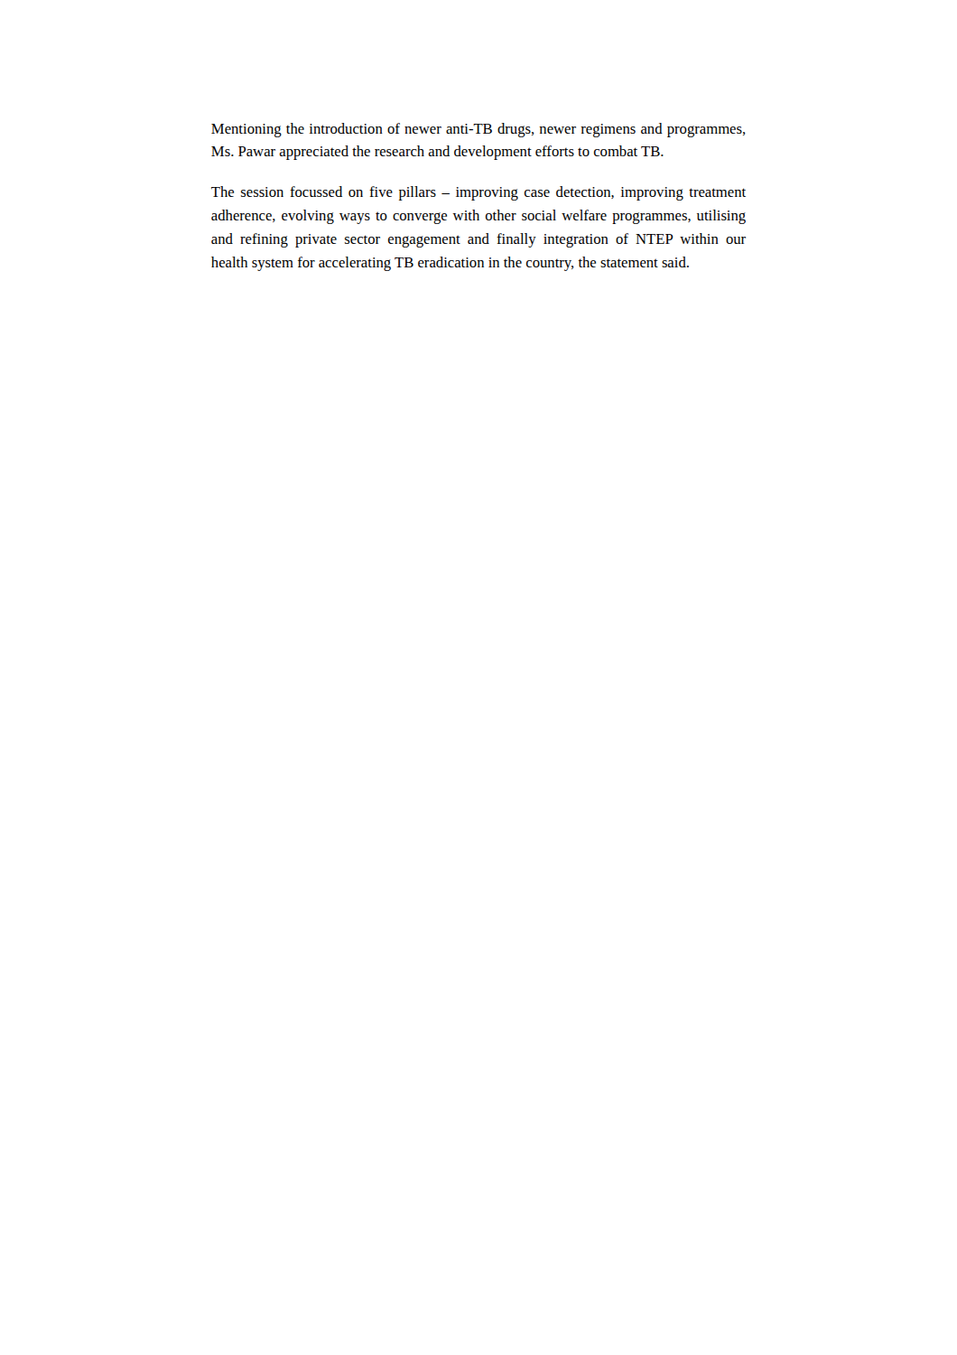Mentioning the introduction of newer anti-TB drugs, newer regimens and programmes, Ms. Pawar appreciated the research and development efforts to combat TB.
The session focussed on five pillars – improving case detection, improving treatment adherence, evolving ways to converge with other social welfare programmes, utilising and refining private sector engagement and finally integration of NTEP within our health system for accelerating TB eradication in the country, the statement said.